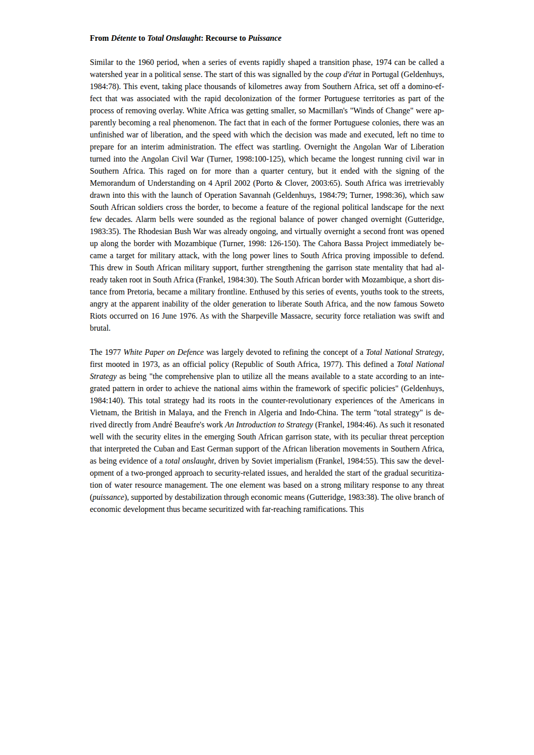From Détente to Total Onslaught: Recourse to Puissance
Similar to the 1960 period, when a series of events rapidly shaped a transition phase, 1974 can be called a watershed year in a political sense. The start of this was signalled by the coup d'état in Portugal (Geldenhuys, 1984:78). This event, taking place thousands of kilometres away from Southern Africa, set off a domino-effect that was associated with the rapid decolonization of the former Portuguese territories as part of the process of removing overlay. White Africa was getting smaller, so Macmillan's "Winds of Change" were apparently becoming a real phenomenon. The fact that in each of the former Portuguese colonies, there was an unfinished war of liberation, and the speed with which the decision was made and executed, left no time to prepare for an interim administration. The effect was startling. Overnight the Angolan War of Liberation turned into the Angolan Civil War (Turner, 1998:100-125), which became the longest running civil war in Southern Africa. This raged on for more than a quarter century, but it ended with the signing of the Memorandum of Understanding on 4 April 2002 (Porto & Clover, 2003:65). South Africa was irretrievably drawn into this with the launch of Operation Savannah (Geldenhuys, 1984:79; Turner, 1998:36), which saw South African soldiers cross the border, to become a feature of the regional political landscape for the next few decades. Alarm bells were sounded as the regional balance of power changed overnight (Gutteridge, 1983:35). The Rhodesian Bush War was already ongoing, and virtually overnight a second front was opened up along the border with Mozambique (Turner, 1998: 126-150). The Cahora Bassa Project immediately became a target for military attack, with the long power lines to South Africa proving impossible to defend. This drew in South African military support, further strengthening the garrison state mentality that had already taken root in South Africa (Frankel, 1984:30). The South African border with Mozambique, a short distance from Pretoria, became a military frontline. Enthused by this series of events, youths took to the streets, angry at the apparent inability of the older generation to liberate South Africa, and the now famous Soweto Riots occurred on 16 June 1976. As with the Sharpeville Massacre, security force retaliation was swift and brutal.
The 1977 White Paper on Defence was largely devoted to refining the concept of a Total National Strategy, first mooted in 1973, as an official policy (Republic of South Africa, 1977). This defined a Total National Strategy as being "the comprehensive plan to utilize all the means available to a state according to an integrated pattern in order to achieve the national aims within the framework of specific policies" (Geldenhuys, 1984:140). This total strategy had its roots in the counter-revolutionary experiences of the Americans in Vietnam, the British in Malaya, and the French in Algeria and Indo-China. The term "total strategy" is derived directly from André Beaufre's work An Introduction to Strategy (Frankel, 1984:46). As such it resonated well with the security elites in the emerging South African garrison state, with its peculiar threat perception that interpreted the Cuban and East German support of the African liberation movements in Southern Africa, as being evidence of a total onslaught, driven by Soviet imperialism (Frankel, 1984:55). This saw the development of a two-pronged approach to security-related issues, and heralded the start of the gradual securitization of water resource management. The one element was based on a strong military response to any threat (puissance), supported by destabilization through economic means (Gutteridge, 1983:38). The olive branch of economic development thus became securitized with far-reaching ramifications. This